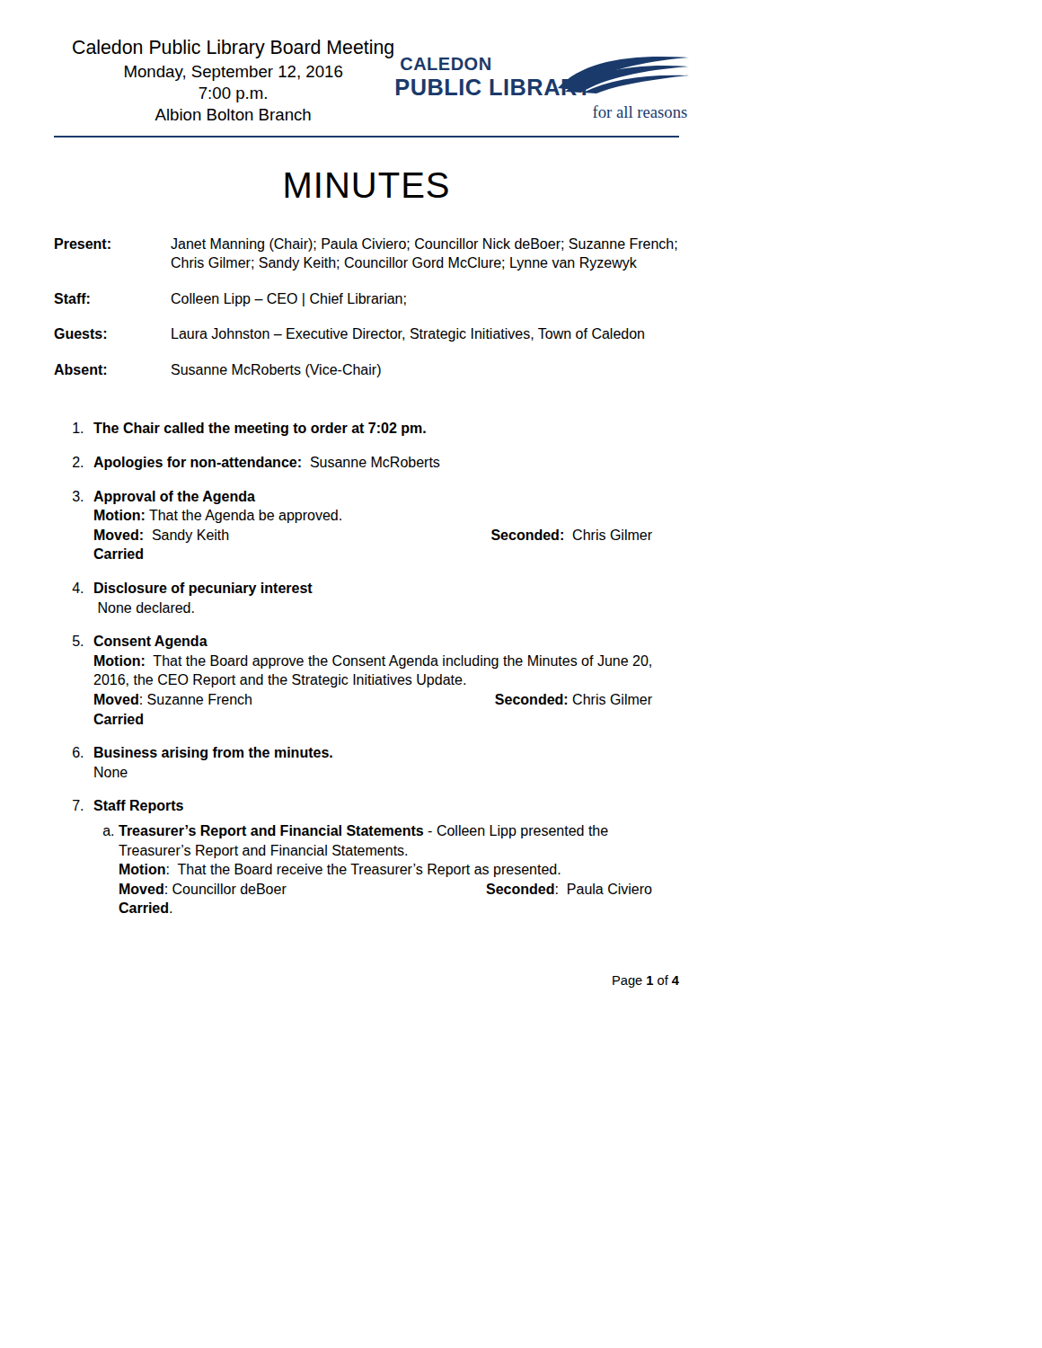Caledon Public Library Board Meeting
Monday, September 12, 2016
7:00 p.m.
Albion Bolton Branch
CALEDON
PUBLIC LIBRARY
for all reasons
MINUTES
| Present: | Janet Manning (Chair); Paula Civiero; Councillor Nick deBoer; Suzanne French; Chris Gilmer; Sandy Keith; Councillor Gord McClure; Lynne van Ryzewyk |
| Staff: | Colleen Lipp – CEO / Chief Librarian; |
| Guests: | Laura Johnston – Executive Director, Strategic Initiatives, Town of Caledon |
| Absent: | Susanne McRoberts (Vice-Chair) |
The Chair called the meeting to order at 7:02 pm.
Apologies for non-attendance: Susanne McRoberts
Approval of the Agenda
Motion: That the Agenda be approved.
Moved: Sandy Keith
Seconded: Chris Gilmer
Carried
Disclosure of pecuniary interest
None declared.
Consent Agenda
Motion: That the Board approve the Consent Agenda including the Minutes of June 20, 2016, the CEO Report and the Strategic Initiatives Update.
Moved: Suzanne French
Seconded: Chris Gilmer
Carried
Business arising from the minutes.
None
Staff Reports
Treasurer’s Report and Financial Statements - Colleen Lipp presented the Treasurer’s Report and Financial Statements.
Motion: That the Board receive the Treasurer’s Report as presented.
Moved: Councillor deBoer
Seconded: Paula Civiero
Carried.
Page 1 of 4